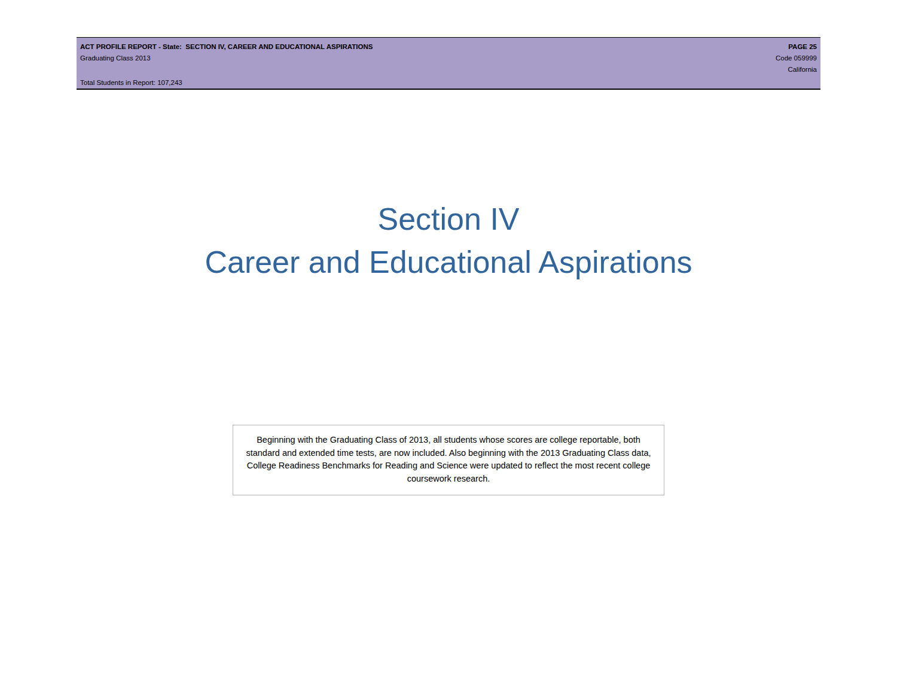ACT PROFILE REPORT - State: SECTION IV, CAREER AND EDUCATIONAL ASPIRATIONS
Graduating Class 2013
PAGE 25
Code 059999
California
Total Students in Report: 107,243
Section IV Career and Educational Aspirations
Beginning with the Graduating Class of 2013, all students whose scores are college reportable, both standard and extended time tests, are now included. Also beginning with the 2013 Graduating Class data, College Readiness Benchmarks for Reading and Science were updated to reflect the most recent college coursework research.